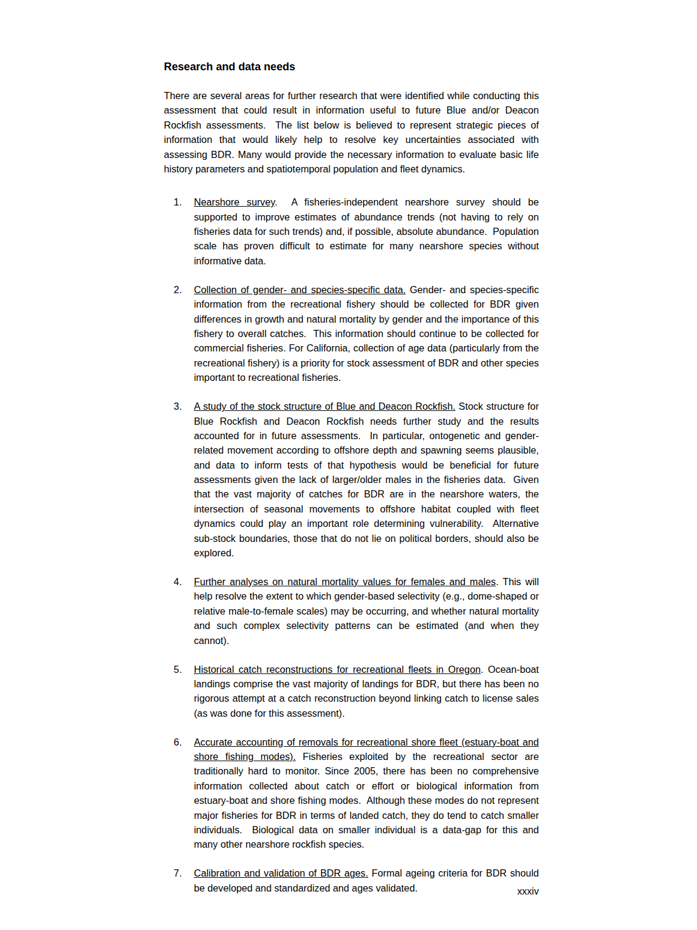Research and data needs
There are several areas for further research that were identified while conducting this assessment that could result in information useful to future Blue and/or Deacon Rockfish assessments. The list below is believed to represent strategic pieces of information that would likely help to resolve key uncertainties associated with assessing BDR. Many would provide the necessary information to evaluate basic life history parameters and spatiotemporal population and fleet dynamics.
Nearshore survey. A fisheries-independent nearshore survey should be supported to improve estimates of abundance trends (not having to rely on fisheries data for such trends) and, if possible, absolute abundance. Population scale has proven difficult to estimate for many nearshore species without informative data.
Collection of gender- and species-specific data. Gender- and species-specific information from the recreational fishery should be collected for BDR given differences in growth and natural mortality by gender and the importance of this fishery to overall catches. This information should continue to be collected for commercial fisheries. For California, collection of age data (particularly from the recreational fishery) is a priority for stock assessment of BDR and other species important to recreational fisheries.
A study of the stock structure of Blue and Deacon Rockfish. Stock structure for Blue Rockfish and Deacon Rockfish needs further study and the results accounted for in future assessments. In particular, ontogenetic and gender-related movement according to offshore depth and spawning seems plausible, and data to inform tests of that hypothesis would be beneficial for future assessments given the lack of larger/older males in the fisheries data. Given that the vast majority of catches for BDR are in the nearshore waters, the intersection of seasonal movements to offshore habitat coupled with fleet dynamics could play an important role determining vulnerability. Alternative sub-stock boundaries, those that do not lie on political borders, should also be explored.
Further analyses on natural mortality values for females and males. This will help resolve the extent to which gender-based selectivity (e.g., dome-shaped or relative male-to-female scales) may be occurring, and whether natural mortality and such complex selectivity patterns can be estimated (and when they cannot).
Historical catch reconstructions for recreational fleets in Oregon. Ocean-boat landings comprise the vast majority of landings for BDR, but there has been no rigorous attempt at a catch reconstruction beyond linking catch to license sales (as was done for this assessment).
Accurate accounting of removals for recreational shore fleet (estuary-boat and shore fishing modes). Fisheries exploited by the recreational sector are traditionally hard to monitor. Since 2005, there has been no comprehensive information collected about catch or effort or biological information from estuary-boat and shore fishing modes. Although these modes do not represent major fisheries for BDR in terms of landed catch, they do tend to catch smaller individuals. Biological data on smaller individual is a data-gap for this and many other nearshore rockfish species.
Calibration and validation of BDR ages. Formal ageing criteria for BDR should be developed and standardized and ages validated.
xxxiv